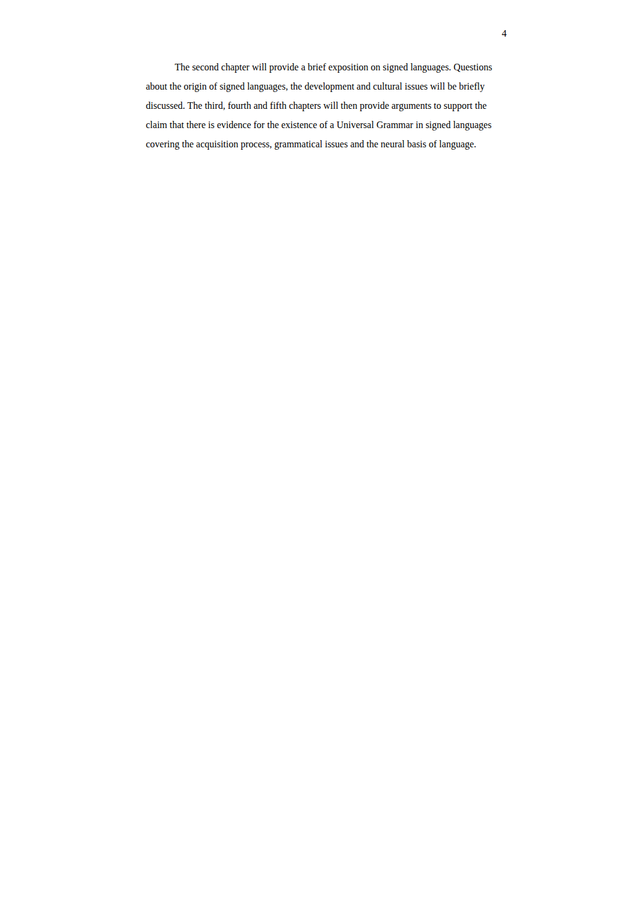4
The second chapter will provide a brief exposition on signed languages. Questions about the origin of signed languages, the development and cultural issues will be briefly discussed. The third, fourth and fifth chapters will then provide arguments to support the claim that there is evidence for the existence of a Universal Grammar in signed languages covering the acquisition process, grammatical issues and the neural basis of language.